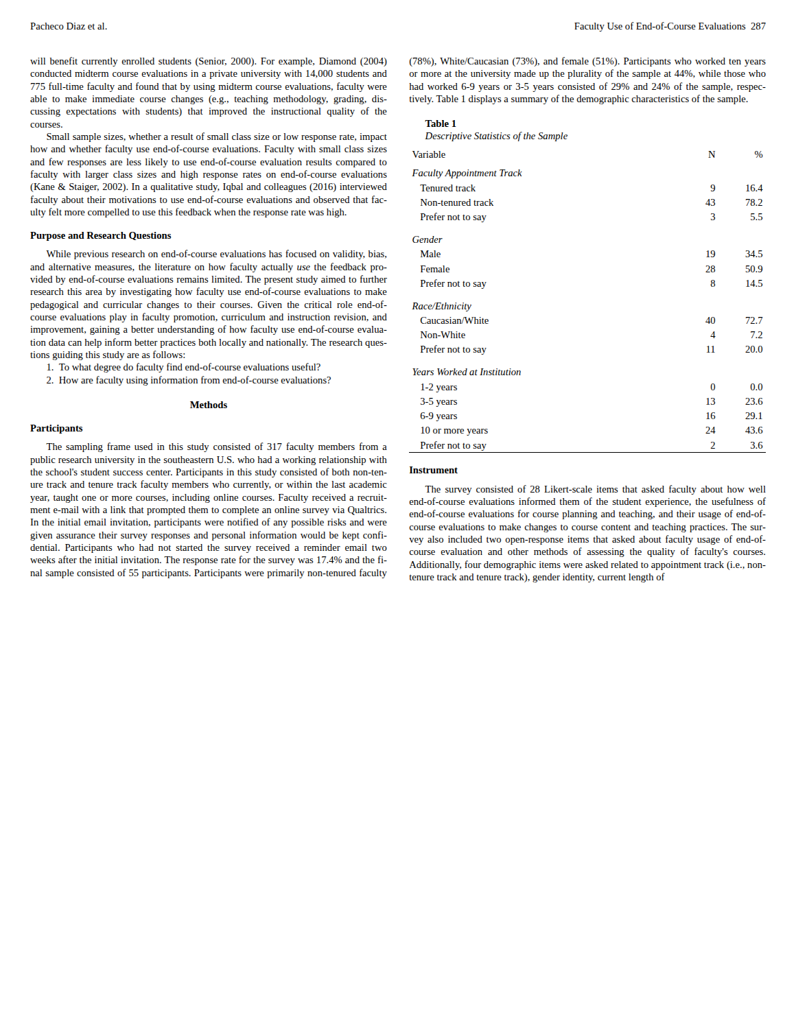Pacheco Diaz et al.
Faculty Use of End-of-Course Evaluations 287
will benefit currently enrolled students (Senior, 2000). For example, Diamond (2004) conducted midterm course evaluations in a private university with 14,000 students and 775 full-time faculty and found that by using midterm course evaluations, faculty were able to make immediate course changes (e.g., teaching methodology, grading, discussing expectations with students) that improved the instructional quality of the courses.
Small sample sizes, whether a result of small class size or low response rate, impact how and whether faculty use end-of-course evaluations. Faculty with small class sizes and few responses are less likely to use end-of-course evaluation results compared to faculty with larger class sizes and high response rates on end-of-course evaluations (Kane & Staiger, 2002). In a qualitative study, Iqbal and colleagues (2016) interviewed faculty about their motivations to use end-of-course evaluations and observed that faculty felt more compelled to use this feedback when the response rate was high.
Purpose and Research Questions
While previous research on end-of-course evaluations has focused on validity, bias, and alternative measures, the literature on how faculty actually use the feedback provided by end-of-course evaluations remains limited. The present study aimed to further research this area by investigating how faculty use end-of-course evaluations to make pedagogical and curricular changes to their courses. Given the critical role end-of-course evaluations play in faculty promotion, curriculum and instruction revision, and improvement, gaining a better understanding of how faculty use end-of-course evaluation data can help inform better practices both locally and nationally. The research questions guiding this study are as follows:
To what degree do faculty find end-of-course evaluations useful?
How are faculty using information from end-of-course evaluations?
Methods
Participants
The sampling frame used in this study consisted of 317 faculty members from a public research university in the southeastern U.S. who had a working relationship with the school's student success center. Participants in this study consisted of both non-tenure track and tenure track faculty members who currently, or within the last academic year, taught one or more courses, including online courses. Faculty received a recruitment e-mail with a link that prompted them to complete an online survey via Qualtrics. In the initial email invitation, participants were notified of any possible risks and were given assurance their survey responses and personal information would be kept confidential. Participants who had not started the survey received a reminder email two weeks after the initial invitation. The response rate for the survey was 17.4% and the final sample consisted of 55 participants. Participants were primarily non-tenured faculty (78%), White/Caucasian (73%), and female (51%). Participants who worked ten years or more at the university made up the plurality of the sample at 44%, while those who had worked 6-9 years or 3-5 years consisted of 29% and 24% of the sample, respectively. Table 1 displays a summary of the demographic characteristics of the sample.
Table 1
Descriptive Statistics of the Sample
| Variable | N | % |
| --- | --- | --- |
| Faculty Appointment Track |
| Tenured track | 9 | 16.4 |
| Non-tenured track | 43 | 78.2 |
| Prefer not to say | 3 | 5.5 |
| Gender |
| Male | 19 | 34.5 |
| Female | 28 | 50.9 |
| Prefer not to say | 8 | 14.5 |
| Race/Ethnicity |
| Caucasian/White | 40 | 72.7 |
| Non-White | 4 | 7.2 |
| Prefer not to say | 11 | 20.0 |
| Years Worked at Institution |
| 1-2 years | 0 | 0.0 |
| 3-5 years | 13 | 23.6 |
| 6-9 years | 16 | 29.1 |
| 10 or more years | 24 | 43.6 |
| Prefer not to say | 2 | 3.6 |
Instrument
The survey consisted of 28 Likert-scale items that asked faculty about how well end-of-course evaluations informed them of the student experience, the usefulness of end-of-course evaluations for course planning and teaching, and their usage of end-of-course evaluations to make changes to course content and teaching practices. The survey also included two open-response items that asked about faculty usage of end-of-course evaluation and other methods of assessing the quality of faculty's courses. Additionally, four demographic items were asked related to appointment track (i.e., non-tenure track and tenure track), gender identity, current length of